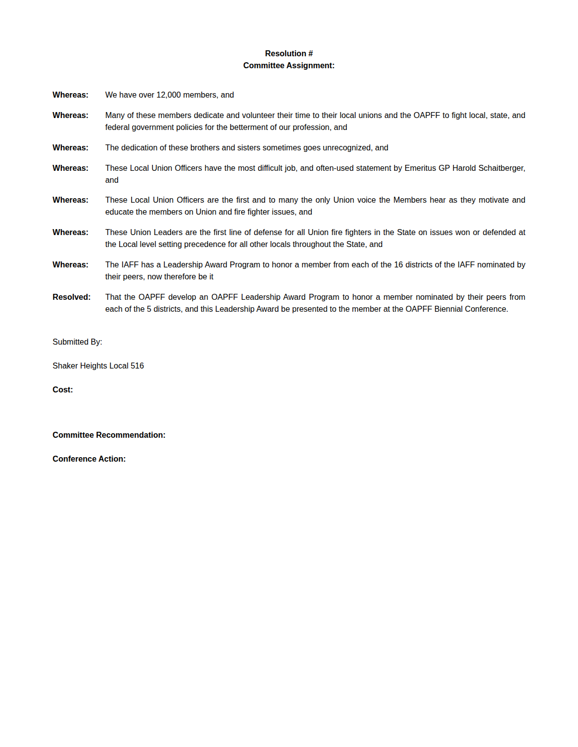Resolution #
Committee Assignment:
| Whereas: | We have over 12,000 members, and |
| Whereas: | Many of these members dedicate and volunteer their time to their local unions and the OAPFF to fight local, state, and federal government policies for the betterment of our profession, and |
| Whereas: | The dedication of these brothers and sisters sometimes goes unrecognized, and |
| Whereas: | These Local Union Officers have the most difficult job, and often-used statement by Emeritus GP Harold Schaitberger, and |
| Whereas: | These Local Union Officers are the first and to many the only Union voice the Members hear as they motivate and educate the members on Union and fire fighter issues, and |
| Whereas: | These Union Leaders are the first line of defense for all Union fire fighters in the State on issues won or defended at the Local level setting precedence for all other locals throughout the State, and |
| Whereas: | The IAFF has a Leadership Award Program to honor a member from each of the 16 districts of the IAFF nominated by their peers, now therefore be it |
| Resolved: | That the OAPFF develop an OAPFF Leadership Award Program to honor a member nominated by their peers from each of the 5 districts, and this Leadership Award be presented to the member at the OAPFF Biennial Conference. |
Submitted By:
Shaker Heights Local 516
Cost:
Committee Recommendation:
Conference Action: